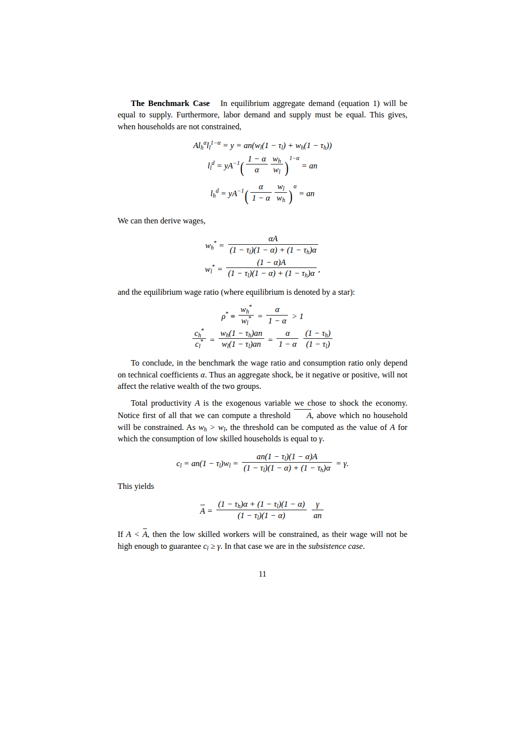The Benchmark Case In equilibrium aggregate demand (equation 1) will be equal to supply. Furthermore, labor demand and supply must be equal. This gives, when households are not constrained,
Alhαll1−α = y = an(wl(1 − τl) + wh(1 − τh)) lld = yA−1(1 − α α wh wl) 1−α = an lhd = yA−1(α 1 − α wl wh) α = an
We can then derive wages,
wh* = αA(1 − τl)(1 − α) + (1 − τh)α wl* = (1 − α)A(1 − τl)(1 − α) + (1 − τh)α,
and the equilibrium wage ratio (where equilibrium is denoted by a star):
ρ* ≡ wh*wl* = α 1 − α > 1 ch*cl* = wh(1 − τh)an wl(1 − τl)an = α 1 − α (1 − τh)(1 − τl)
To conclude, in the benchmark the wage ratio and consumption ratio only depend on technical coefficients α. Thus an aggregate shock, be it negative or positive, will not affect the relative wealth of the two groups.
Total productivity A is the exogenous variable we chose to shock the economy. Notice first of all that we can compute a threshold A, above which no household will be constrained. As wh > wl, the threshold can be computed as the value of A for which the consumption of low skilled households is equal to γ.
cl = an(1 − τl)wl = an(1 − τl)(1 − α)A(1 − τl)(1 − α) + (1 − τh)α = γ.
This yields
A = (1 − τh)α + (1 − τl)(1 − α)(1 − τl)(1 − α) γan
If A < A, then the low skilled workers will be constrained, as their wage will not be high enough to guarantee cl ≥ γ. In that case we are in the subsistence case.
11